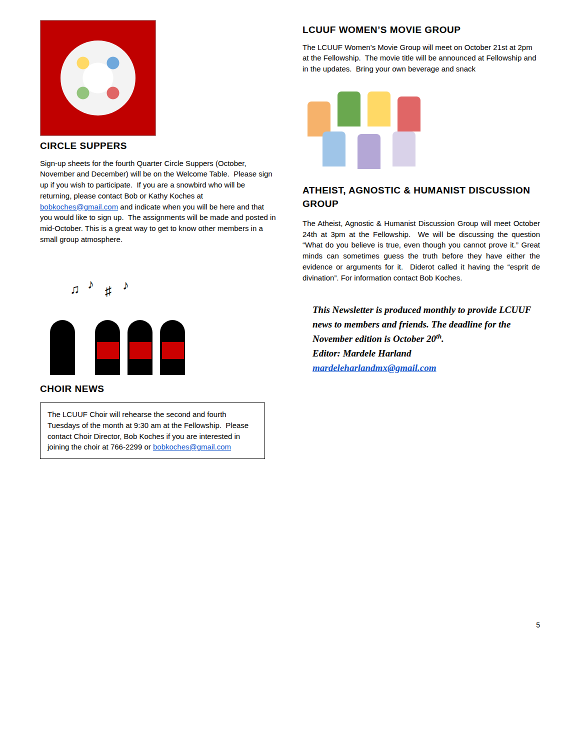CIRCLE SUPPERS
Sign-up sheets for the fourth Quarter Circle Suppers (October, November and December) will be on the Welcome Table. Please sign up if you wish to participate. If you are a snowbird who will be returning, please contact Bob or Kathy Koches at bobkoches@gmail.com and indicate when you will be here and that you would like to sign up. The assignments will be made and posted in mid-October. This is a great way to get to know other members in a small group atmosphere.
♫ ♪ ♯ ♪
CHOIR NEWS
The LCUUF Choir will rehearse the second and fourth Tuesdays of the month at 9:30 am at the Fellowship. Please contact Choir Director, Bob Koches if you are interested in joining the choir at 766-2299 or bobkoches@gmail.com
LCUUF WOMEN’S MOVIE GROUP
The LCUUF Women’s Movie Group will meet on October 21st at 2pm at the Fellowship. The movie title will be announced at Fellowship and in the updates. Bring your own beverage and snack
ATHEIST, AGNOSTIC & HUMANIST DISCUSSION GROUP
The Atheist, Agnostic & Humanist Discussion Group will meet October 24th at 3pm at the Fellowship. We will be discussing the question “What do you believe is true, even though you cannot prove it.” Great minds can sometimes guess the truth before they have either the evidence or arguments for it. Diderot called it having the “esprit de divination”. For information contact Bob Koches.
This Newsletter is produced monthly to provide LCUUF news to members and friends. The deadline for the November edition is October 20th.
Editor: Mardele Harland
mardeleharlandmx@gmail.com
5